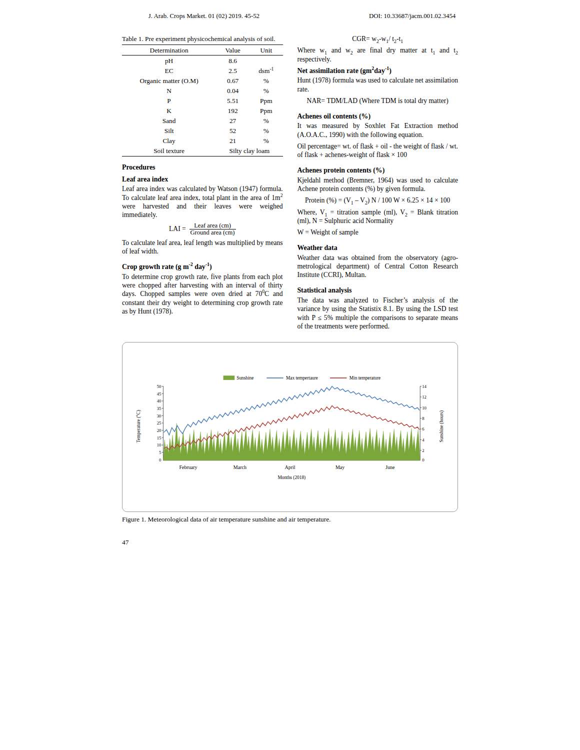J. Arab. Crops Market. 01 (02) 2019. 45-52
DOI: 10.33687/jacm.001.02.3454
Table 1. Pre experiment physicochemical analysis of soil.
| Determination | Value | Unit |
| --- | --- | --- |
| pH | 8.6 | |
| EC | 2.5 | dsm -1 |
| Organic matter (O.M) | 0.67 | % |
| N | 0.04 | % |
| P | 5.51 | Ppm |
| K | 192 | Ppm |
| Sand | 27 | % |
| Silt | 52 | % |
| Clay | 21 | % |
| Soil texture | Silty clay loam |
Procedures
Leaf area index
Leaf area index was calculated by Watson (1947) formula. To calculate leaf area index, total plant in the area of 1m2 were harvested and their leaves were weighed immediately.
LAI = Leaf area (cm) Ground area (cm)
To calculate leaf area, leaf length was multiplied by means of leaf width.
Crop growth rate (g m-2 day-1)
To determine crop growth rate, five plants from each plot were chopped after harvesting with an interval of thirty days. Chopped samples were oven dried at 700C and constant their dry weight to determining crop growth rate as by Hunt (1978).
CGR= w2-w1/ t2-t1
Where w1 and w2 are final dry matter at t1 and t2 respectively.
Net assimilation rate (gm2day-1)
Hunt (1978) formula was used to calculate net assimilation rate.
NAR= TDM/LAD (Where TDM is total dry matter)
Achenes oil contents (%)
It was measured by Soxhlet Fat Extraction method (A.O.A.C., 1990) with the following equation.
Oil percentage= wt. of flask + oil - the weight of flask / wt. of flask + achenes-weight of flask × 100
Achenes protein contents (%)
Kjeldahl method (Bremner, 1964) was used to calculate Achene protein contents (%) by given formula.
Protein (%) = (V1 – V2) N / 100 W × 6.25 × 14 × 100
Where, V1 = titration sample (ml), V2 = Blank titration (ml), N = Sulphuric acid Normality
W = Weight of sample
Weather data
Weather data was obtained from the observatory (agro-metrological department) of Central Cotton Research Institute (CCRI), Multan.
Statistical analysis
The data was analyzed to Fischer’s analysis of the variance by using the Statistix 8.1. By using the LSD test with P ≤ 5% multiple the comparisons to separate means of the treatments were performed.
Sunshine Max tempertaure Min temperature 50 45 40 35 30 25 20 15 10 5 0 14 12 10 8 6 4 2 0 Temperature (°C) Sunshine (hours) February March April May June Months (2018)
Figure 1. Meteorological data of air temperature sunshine and air temperature.
47